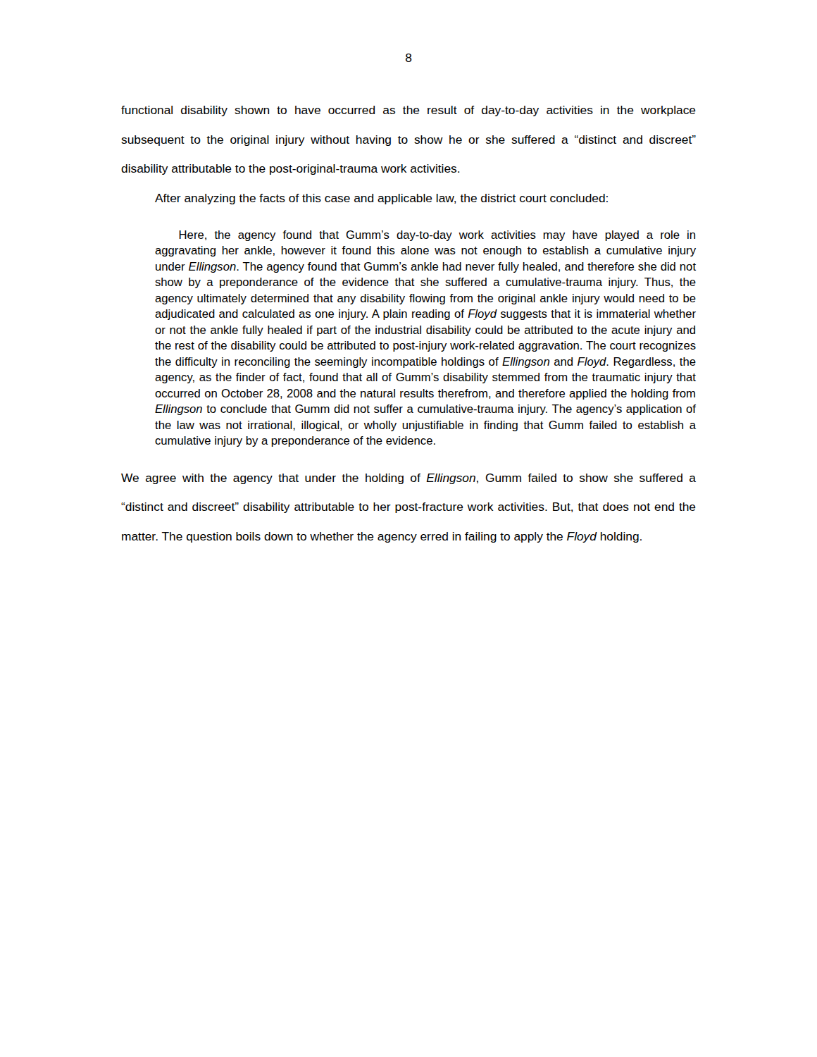8
functional disability shown to have occurred as the result of day-to-day activities in the workplace subsequent to the original injury without having to show he or she suffered a “distinct and discreet” disability attributable to the post-original-trauma work activities.
After analyzing the facts of this case and applicable law, the district court concluded:
Here, the agency found that Gumm’s day-to-day work activities may have played a role in aggravating her ankle, however it found this alone was not enough to establish a cumulative injury under Ellingson. The agency found that Gumm’s ankle had never fully healed, and therefore she did not show by a preponderance of the evidence that she suffered a cumulative-trauma injury. Thus, the agency ultimately determined that any disability flowing from the original ankle injury would need to be adjudicated and calculated as one injury. A plain reading of Floyd suggests that it is immaterial whether or not the ankle fully healed if part of the industrial disability could be attributed to the acute injury and the rest of the disability could be attributed to post-injury work-related aggravation. The court recognizes the difficulty in reconciling the seemingly incompatible holdings of Ellingson and Floyd. Regardless, the agency, as the finder of fact, found that all of Gumm’s disability stemmed from the traumatic injury that occurred on October 28, 2008 and the natural results therefrom, and therefore applied the holding from Ellingson to conclude that Gumm did not suffer a cumulative-trauma injury. The agency’s application of the law was not irrational, illogical, or wholly unjustifiable in finding that Gumm failed to establish a cumulative injury by a preponderance of the evidence.
We agree with the agency that under the holding of Ellingson, Gumm failed to show she suffered a “distinct and discreet” disability attributable to her post-fracture work activities. But, that does not end the matter. The question boils down to whether the agency erred in failing to apply the Floyd holding.